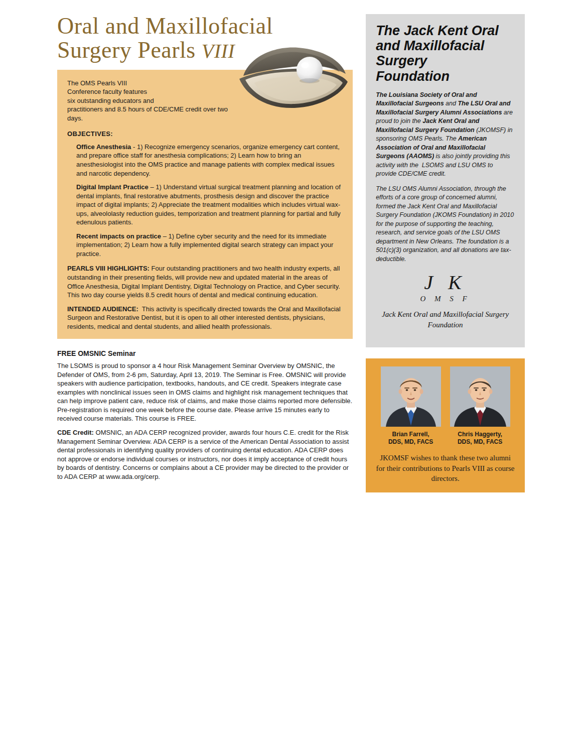Oral and Maxillofacial
Surgery Pearls VIII
The OMS Pearls VIII
Conference faculty features
six outstanding educators and
practitioners and 8.5 hours of CDE/CME credit over two days.
OBJECTIVES:
Office Anesthesia - 1) Recognize emergency scenarios, organize emergency cart content, and prepare office staff for anesthesia complications; 2) Learn how to bring an anesthesiologist into the OMS practice and manage patients with complex medical issues and narcotic dependency.
Digital Implant Practice – 1) Understand virtual surgical treatment planning and location of dental implants, final restorative abutments, prosthesis design and discover the practice impact of digital implants; 2) Appreciate the treatment modalities which includes virtual wax-ups, alveololasty reduction guides, temporization and treatment planning for partial and fully edenulous patients.
Recent impacts on practice – 1) Define cyber security and the need for its immediate implementation; 2) Learn how a fully implemented digital search strategy can impact your practice.
PEARLS VIII HIGHLIGHTS: Four outstanding practitioners and two health industry experts, all outstanding in their presenting fields, will provide new and updated material in the areas of Office Anesthesia, Digital Implant Dentistry, Digital Technology on Practice, and Cyber security. This two day course yields 8.5 credit hours of dental and medical continuing education.
INTENDED AUDIENCE: This activity is specifically directed towards the Oral and Maxillofacial Surgeon and Restorative Dentist, but it is open to all other interested dentists, physicians, residents, medical and dental students, and allied health professionals.
FREE OMSNIC Seminar
The LSOMS is proud to sponsor a 4 hour Risk Management Seminar Overview by OMSNIC, the Defender of OMS, from 2-6 pm, Saturday, April 13, 2019. The Seminar is Free. OMSNIC will provide speakers with audience participation, textbooks, handouts, and CE credit. Speakers integrate case examples with nonclinical issues seen in OMS claims and highlight risk management techniques that can help improve patient care, reduce risk of claims, and make those claims reported more defensible. Pre-registration is required one week before the course date. Please arrive 15 minutes early to received course materials. This course is FREE.
CDE Credit: OMSNIC, an ADA CERP recognized provider, awards four hours C.E. credit for the Risk Management Seminar Overview. ADA CERP is a service of the American Dental Association to assist dental professionals in identifying quality providers of continuing dental education. ADA CERP does not approve or endorse individual courses or instructors, nor does it imply acceptance of credit hours by boards of dentistry. Concerns or complains about a CE provider may be directed to the provider or to ADA CERP at www.ada.org/cerp.
The Jack Kent Oral
and Maxillofacial
Surgery
Foundation
The Louisiana Society of Oral and Maxillofacial Surgeons and The LSU Oral and Maxillofacial Surgery Alumni Associations are proud to join the Jack Kent Oral and Maxillofacial Surgery Foundation (JKOMSF) in sponsoring OMS Pearls. The American Association of Oral and Maxillofacial Surgeons (AAOMS) is also jointly providing this activity with the LSOMS and LSU OMS to provide CDE/CME credit.
The LSU OMS Alumni Association, through the efforts of a core group of concerned alumni, formed the Jack Kent Oral and Maxillofacial Surgery Foundation (JKOMS Foundation) in 2010 for the purpose of supporting the teaching, research, and service goals of the LSU OMS department in New Orleans. The foundation is a 501(c)(3) organization, and all donations are tax-deductible.
J K
O M S F
Jack Kent Oral and Maxillofacial Surgery Foundation
Brian Farrell,
DDS, MD, FACS
Chris Haggerty,
DDS, MD, FACS
JKOMSF wishes to thank these two alumni for their contributions to Pearls VIII as course directors.